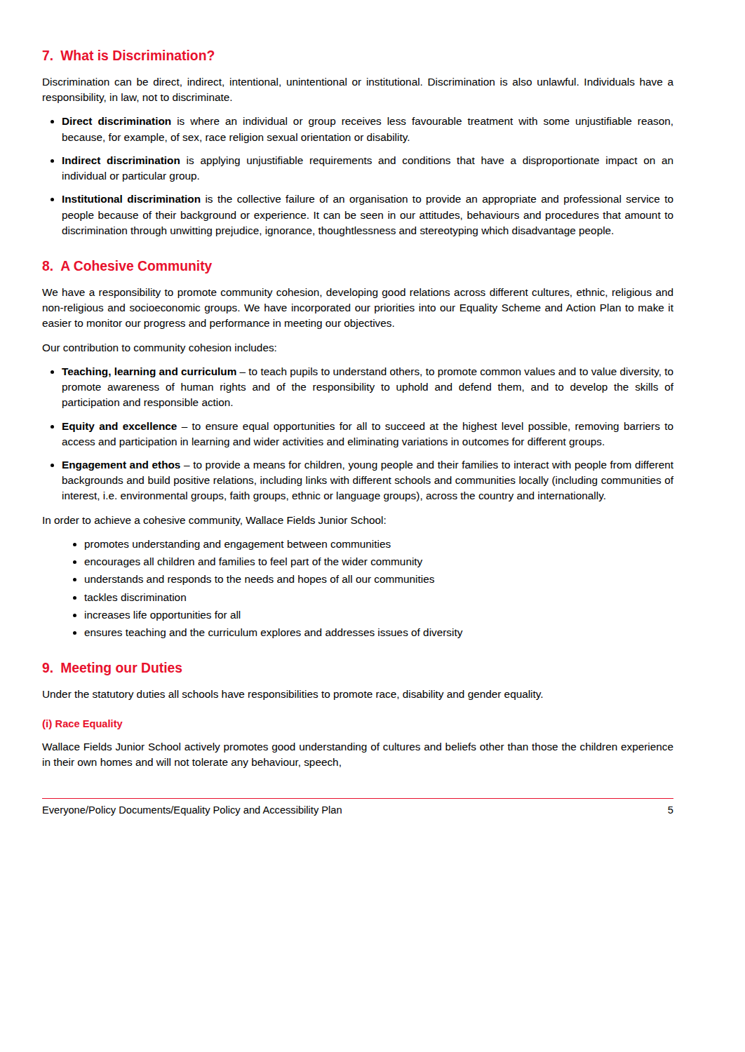7. What is Discrimination?
Discrimination can be direct, indirect, intentional, unintentional or institutional. Discrimination is also unlawful. Individuals have a responsibility, in law, not to discriminate.
Direct discrimination is where an individual or group receives less favourable treatment with some unjustifiable reason, because, for example, of sex, race religion sexual orientation or disability.
Indirect discrimination is applying unjustifiable requirements and conditions that have a disproportionate impact on an individual or particular group.
Institutional discrimination is the collective failure of an organisation to provide an appropriate and professional service to people because of their background or experience. It can be seen in our attitudes, behaviours and procedures that amount to discrimination through unwitting prejudice, ignorance, thoughtlessness and stereotyping which disadvantage people.
8. A Cohesive Community
We have a responsibility to promote community cohesion, developing good relations across different cultures, ethnic, religious and non-religious and socioeconomic groups. We have incorporated our priorities into our Equality Scheme and Action Plan to make it easier to monitor our progress and performance in meeting our objectives.
Our contribution to community cohesion includes:
Teaching, learning and curriculum – to teach pupils to understand others, to promote common values and to value diversity, to promote awareness of human rights and of the responsibility to uphold and defend them, and to develop the skills of participation and responsible action.
Equity and excellence – to ensure equal opportunities for all to succeed at the highest level possible, removing barriers to access and participation in learning and wider activities and eliminating variations in outcomes for different groups.
Engagement and ethos – to provide a means for children, young people and their families to interact with people from different backgrounds and build positive relations, including links with different schools and communities locally (including communities of interest, i.e. environmental groups, faith groups, ethnic or language groups), across the country and internationally.
In order to achieve a cohesive community, Wallace Fields Junior School:
promotes understanding and engagement between communities
encourages all children and families to feel part of the wider community
understands and responds to the needs and hopes of all our communities
tackles discrimination
increases life opportunities for all
ensures teaching and the curriculum explores and addresses issues of diversity
9. Meeting our Duties
Under the statutory duties all schools have responsibilities to promote race, disability and gender equality.
(i) Race Equality
Wallace Fields Junior School actively promotes good understanding of cultures and beliefs other than those the children experience in their own homes and will not tolerate any behaviour, speech,
Everyone/Policy Documents/Equality Policy and Accessibility Plan 5